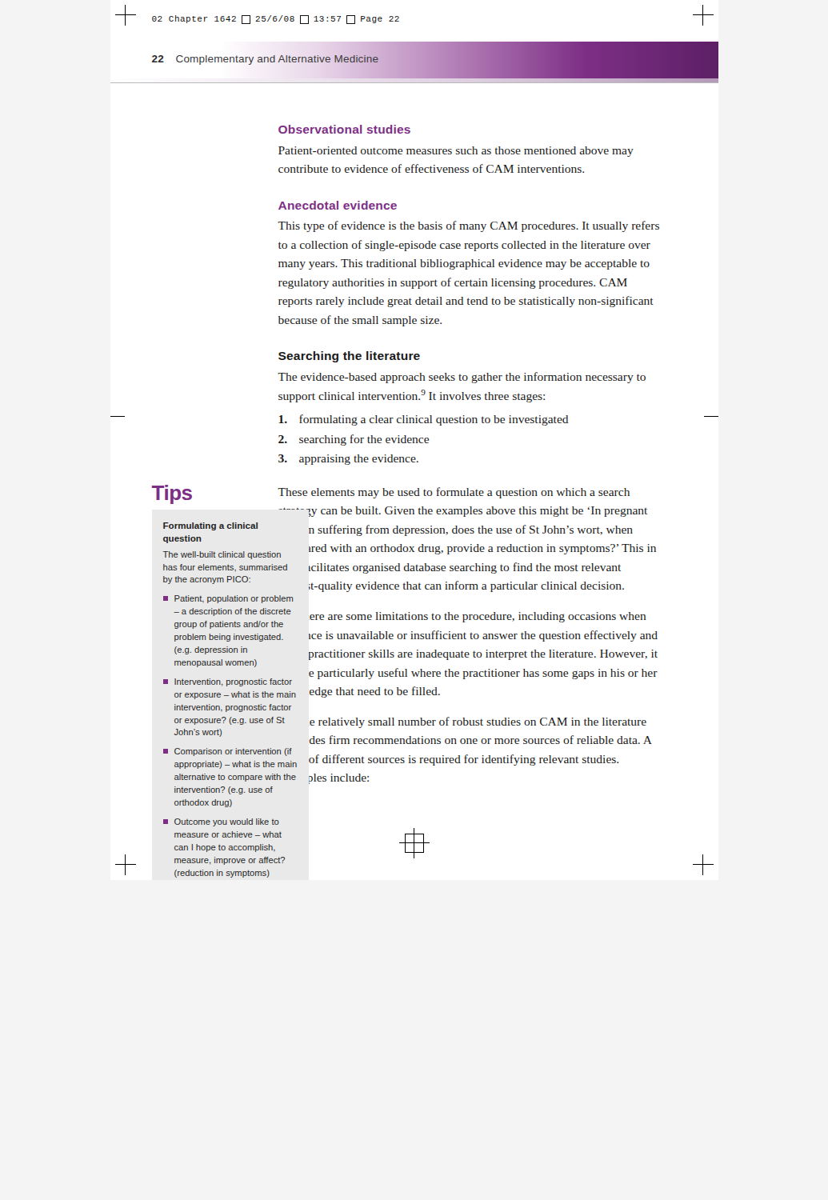02 Chapter 1642 25/6/08 13:57 Page 22
22 Complementary and Alternative Medicine
Observational studies
Patient-oriented outcome measures such as those mentioned above may contribute to evidence of effectiveness of CAM interventions.
Anecdotal evidence
This type of evidence is the basis of many CAM procedures. It usually refers to a collection of single-episode case reports collected in the literature over many years. This traditional bibliographical evidence may be acceptable to regulatory authorities in support of certain licensing procedures. CAM reports rarely include great detail and tend to be statistically non-significant because of the small sample size.
Searching the literature
The evidence-based approach seeks to gather the information necessary to support clinical intervention.9 It involves three stages:
formulating a clear clinical question to be investigated
searching for the evidence
appraising the evidence.
Tips
Formulating a clinical question
The well-built clinical question has four elements, summarised by the acronym PICO:
Patient, population or problem – a description of the discrete group of patients and/or the problem being investigated. (e.g. depression in menopausal women)
Intervention, prognostic factor or exposure – what is the main intervention, prognostic factor or exposure? (e.g. use of St John’s wort)
Comparison or intervention (if appropriate) – what is the main alternative to compare with the intervention? (e.g. use of orthodox drug)
Outcome you would like to measure or achieve – what can I hope to accomplish, measure, improve or affect? (reduction in symptoms)
These elements may be used to formulate a question on which a search strategy can be built. Given the examples above this might be ‘In pregnant women suffering from depression, does the use of St John’s wort, when compared with an orthodox drug, provide a reduction in symptoms?’ This in turn facilitates organised database searching to find the most relevant highest-quality evidence that can inform a particular clinical decision.
There are some limitations to the procedure, including occasions when evidence is unavailable or insufficient to answer the question effectively and when practitioner skills are inadequate to interpret the literature. However, it may be particularly useful where the practitioner has some gaps in his or her knowledge that need to be filled.
The relatively small number of robust studies on CAM in the literature precludes firm recommendations on one or more sources of reliable data. A range of different sources is required for identifying relevant studies. Examples include: